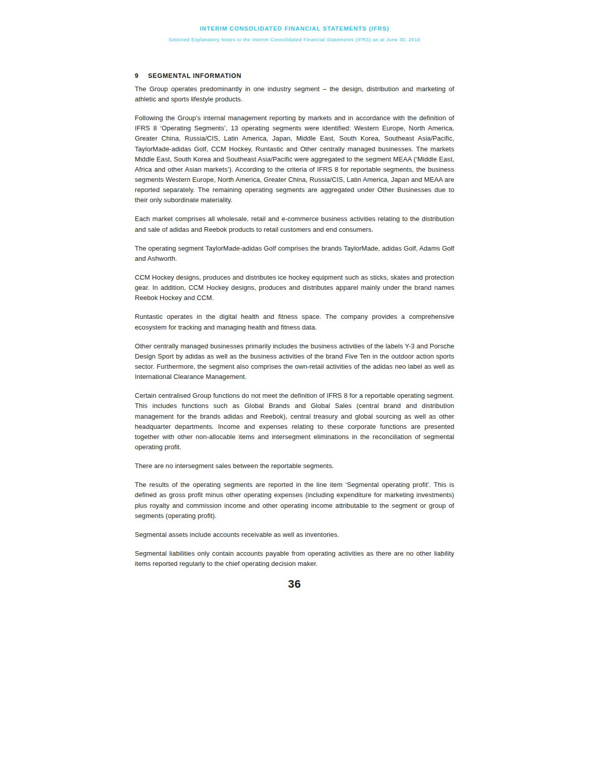Interim Consolidated Financial Statements (IFRS)
Selected Explanatory Notes to the Interim Consolidated Financial Statements (IFRS) as at June 30, 2016
9 Segmental Information
The Group operates predominantly in one industry segment – the design, distribution and marketing of athletic and sports lifestyle products.
Following the Group’s internal management reporting by markets and in accordance with the definition of IFRS 8 ‘Operating Segments’, 13 operating segments were identified: Western Europe, North America, Greater China, Russia/CIS, Latin America, Japan, Middle East, South Korea, Southeast Asia/Pacific, TaylorMade-adidas Golf, CCM Hockey, Runtastic and Other centrally managed businesses. The markets Middle East, South Korea and Southeast Asia/Pacific were aggregated to the segment MEAA (‘Middle East, Africa and other Asian markets’). According to the criteria of IFRS 8 for reportable segments, the business segments Western Europe, North America, Greater China, Russia/CIS, Latin America, Japan and MEAA are reported separately. The remaining operating segments are aggregated under Other Businesses due to their only subordinate materiality.
Each market comprises all wholesale, retail and e-commerce business activities relating to the distribution and sale of adidas and Reebok products to retail customers and end consumers.
The operating segment TaylorMade-adidas Golf comprises the brands TaylorMade, adidas Golf, Adams Golf and Ashworth.
CCM Hockey designs, produces and distributes ice hockey equipment such as sticks, skates and protection gear. In addition, CCM Hockey designs, produces and distributes apparel mainly under the brand names Reebok Hockey and CCM.
Runtastic operates in the digital health and fitness space. The company provides a comprehensive ecosystem for tracking and managing health and fitness data.
Other centrally managed businesses primarily includes the business activities of the labels Y-3 and Porsche Design Sport by adidas as well as the business activities of the brand Five Ten in the outdoor action sports sector. Furthermore, the segment also comprises the own-retail activities of the adidas neo label as well as International Clearance Management.
Certain centralised Group functions do not meet the definition of IFRS 8 for a reportable operating segment. This includes functions such as Global Brands and Global Sales (central brand and distribution management for the brands adidas and Reebok), central treasury and global sourcing as well as other headquarter departments. Income and expenses relating to these corporate functions are presented together with other non-allocable items and intersegment eliminations in the reconciliation of segmental operating profit.
There are no intersegment sales between the reportable segments.
The results of the operating segments are reported in the line item ‘Segmental operating profit’. This is defined as gross profit minus other operating expenses (including expenditure for marketing investments) plus royalty and commission income and other operating income attributable to the segment or group of segments (operating profit).
Segmental assets include accounts receivable as well as inventories.
Segmental liabilities only contain accounts payable from operating activities as there are no other liability items reported regularly to the chief operating decision maker.
36